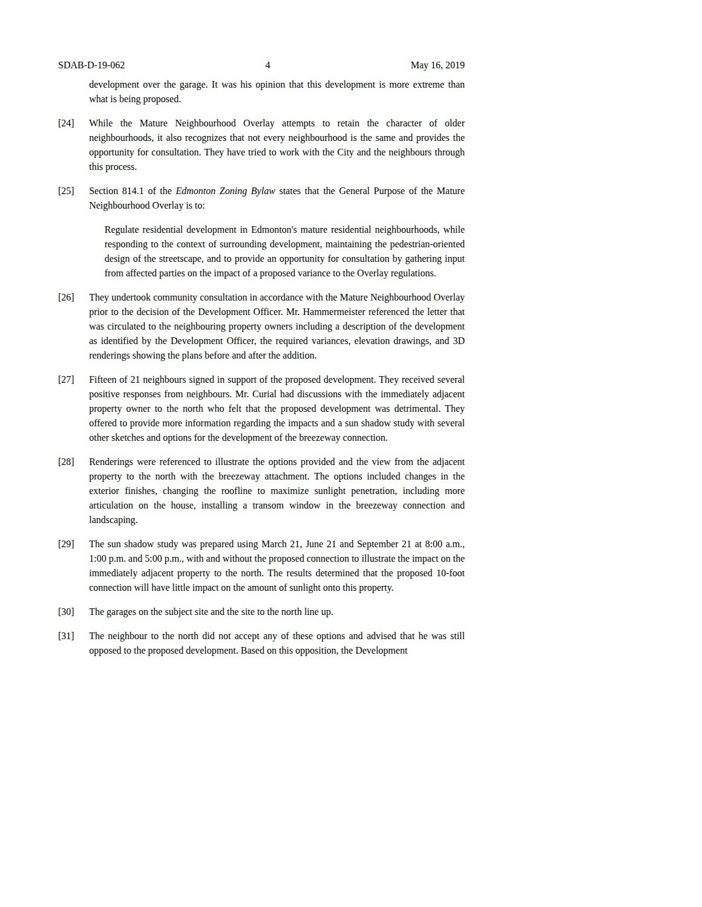SDAB-D-19-062
4
May 16, 2019
development over the garage. It was his opinion that this development is more extreme than what is being proposed.
[24]
While the Mature Neighbourhood Overlay attempts to retain the character of older neighbourhoods, it also recognizes that not every neighbourhood is the same and provides the opportunity for consultation. They have tried to work with the City and the neighbours through this process.
[25]
Section 814.1 of the Edmonton Zoning Bylaw states that the General Purpose of the Mature Neighbourhood Overlay is to:
Regulate residential development in Edmonton's mature residential neighbourhoods, while responding to the context of surrounding development, maintaining the pedestrian-oriented design of the streetscape, and to provide an opportunity for consultation by gathering input from affected parties on the impact of a proposed variance to the Overlay regulations.
[26]
They undertook community consultation in accordance with the Mature Neighbourhood Overlay prior to the decision of the Development Officer. Mr. Hammermeister referenced the letter that was circulated to the neighbouring property owners including a description of the development as identified by the Development Officer, the required variances, elevation drawings, and 3D renderings showing the plans before and after the addition.
[27]
Fifteen of 21 neighbours signed in support of the proposed development. They received several positive responses from neighbours. Mr. Curial had discussions with the immediately adjacent property owner to the north who felt that the proposed development was detrimental. They offered to provide more information regarding the impacts and a sun shadow study with several other sketches and options for the development of the breezeway connection.
[28]
Renderings were referenced to illustrate the options provided and the view from the adjacent property to the north with the breezeway attachment. The options included changes in the exterior finishes, changing the roofline to maximize sunlight penetration, including more articulation on the house, installing a transom window in the breezeway connection and landscaping.
[29]
The sun shadow study was prepared using March 21, June 21 and September 21 at 8:00 a.m., 1:00 p.m. and 5:00 p.m., with and without the proposed connection to illustrate the impact on the immediately adjacent property to the north. The results determined that the proposed 10-foot connection will have little impact on the amount of sunlight onto this property.
[30]
The garages on the subject site and the site to the north line up.
[31]
The neighbour to the north did not accept any of these options and advised that he was still opposed to the proposed development. Based on this opposition, the Development